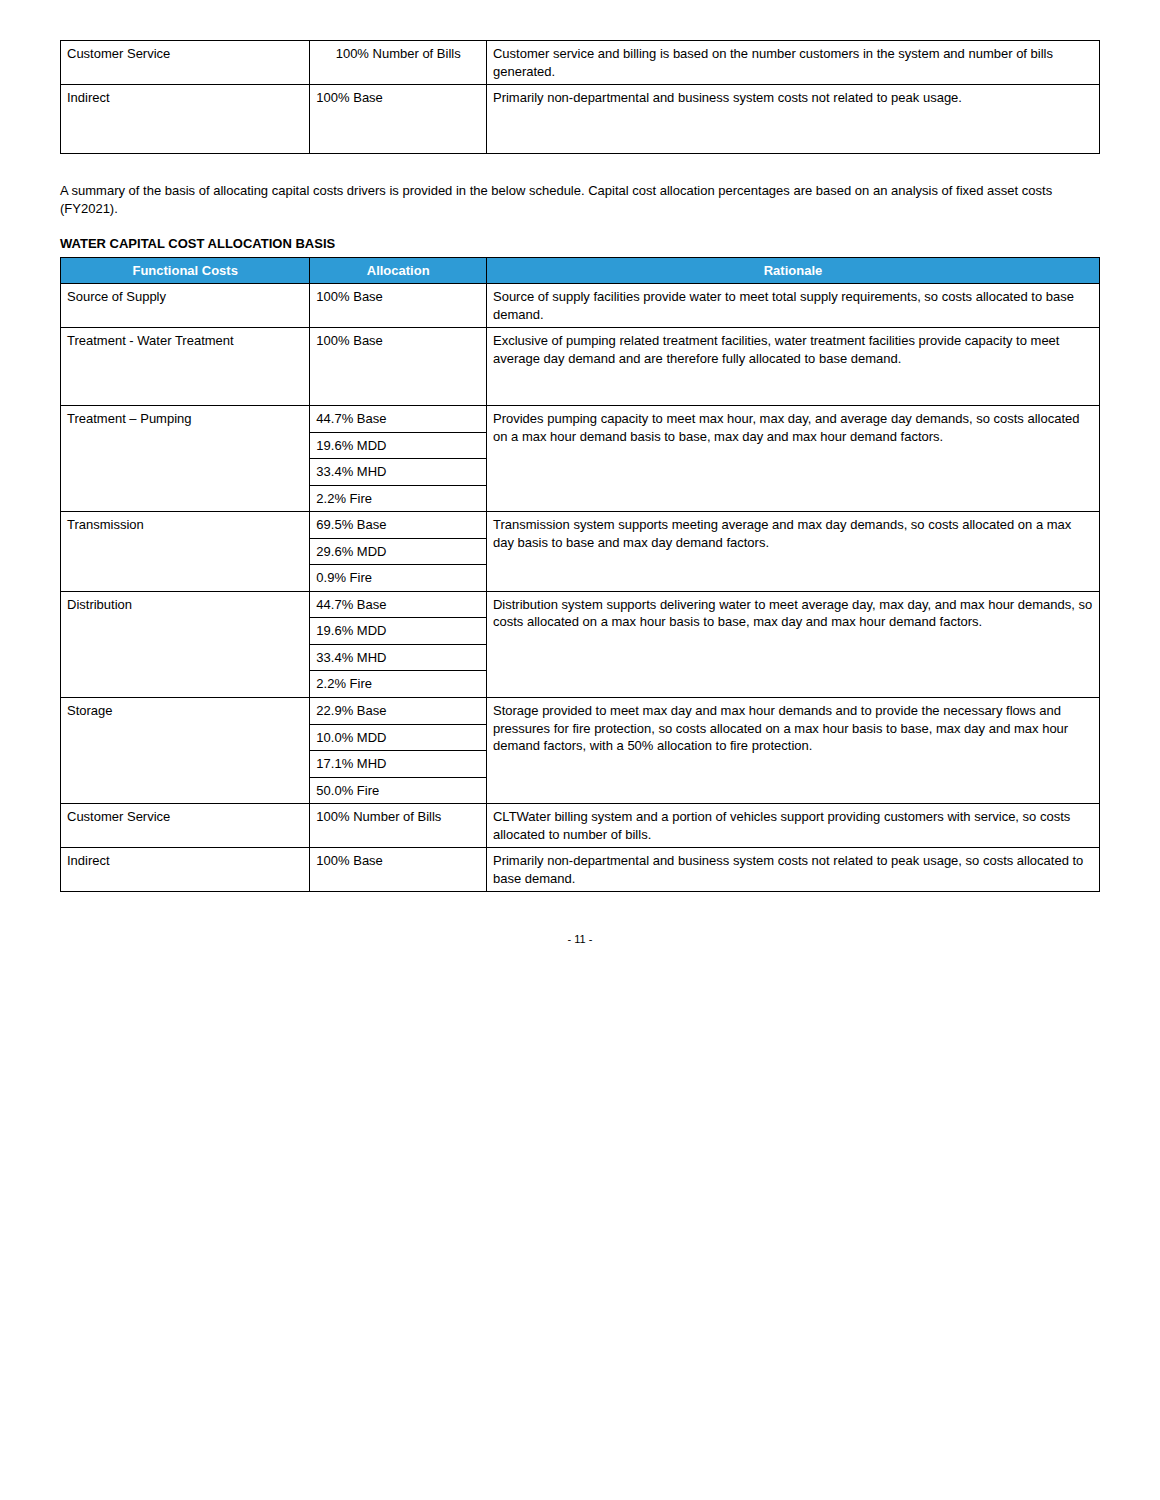| Customer Service | 100% Number of Bills | Customer service and billing is based on the number customers in the system and number of bills generated. |
| Indirect | 100% Base | Primarily non-departmental and business system costs not related to peak usage. |
A summary of the basis of allocating capital costs drivers is provided in the below schedule. Capital cost allocation percentages are based on an analysis of fixed asset costs (FY2021).
WATER CAPITAL COST ALLOCATION BASIS
| Functional Costs | Allocation | Rationale |
| --- | --- | --- |
| Source of Supply | 100% Base | Source of supply facilities provide water to meet total supply requirements, so costs allocated to base demand. |
| Treatment - Water Treatment | 100% Base | Exclusive of pumping related treatment facilities, water treatment facilities provide capacity to meet average day demand and are therefore fully allocated to base demand. |
| Treatment – Pumping | 44.7% Base | Provides pumping capacity to meet max hour, max day, and average day demands, so costs allocated on a max hour demand basis to base, max day and max hour demand factors. |
| 19.6% MDD |
| 33.4% MHD |
| 2.2% Fire |
| Transmission | 69.5% Base | Transmission system supports meeting average and max day demands, so costs allocated on a max day basis to base and max day demand factors. |
| 29.6% MDD |
| 0.9% Fire |
| Distribution | 44.7% Base | Distribution system supports delivering water to meet average day, max day, and max hour demands, so costs allocated on a max hour basis to base, max day and max hour demand factors. |
| 19.6% MDD |
| 33.4% MHD |
| 2.2% Fire |
| Storage | 22.9% Base | Storage provided to meet max day and max hour demands and to provide the necessary flows and pressures for fire protection, so costs allocated on a max hour basis to base, max day and max hour demand factors, with a 50% allocation to fire protection. |
| 10.0% MDD |
| 17.1% MHD |
| 50.0% Fire |
| Customer Service | 100% Number of Bills | CLTWater billing system and a portion of vehicles support providing customers with service, so costs allocated to number of bills. |
| Indirect | 100% Base | Primarily non-departmental and business system costs not related to peak usage, so costs allocated to base demand. |
- 11 -